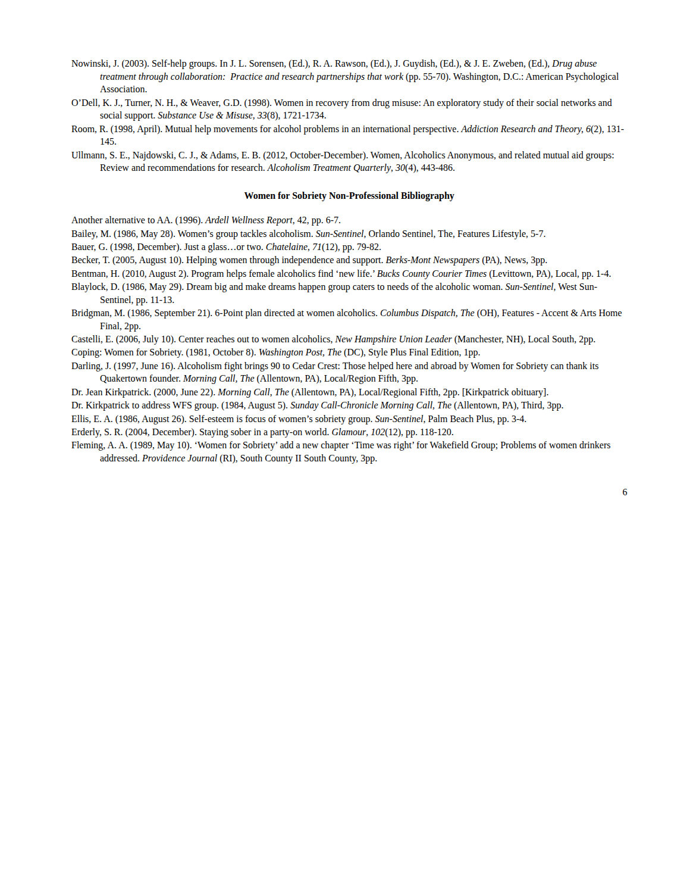Nowinski, J. (2003). Self-help groups. In J. L. Sorensen, (Ed.), R. A. Rawson, (Ed.), J. Guydish, (Ed.), & J. E. Zweben, (Ed.), Drug abuse treatment through collaboration: Practice and research partnerships that work (pp. 55-70). Washington, D.C.: American Psychological Association.
O’Dell, K. J., Turner, N. H., & Weaver, G.D. (1998). Women in recovery from drug misuse: An exploratory study of their social networks and social support. Substance Use & Misuse, 33(8), 1721-1734.
Room, R. (1998, April). Mutual help movements for alcohol problems in an international perspective. Addiction Research and Theory, 6(2), 131-145.
Ullmann, S. E., Najdowski, C. J., & Adams, E. B. (2012, October-December). Women, Alcoholics Anonymous, and related mutual aid groups: Review and recommendations for research. Alcoholism Treatment Quarterly, 30(4), 443-486.
Women for Sobriety Non-Professional Bibliography
Another alternative to AA. (1996). Ardell Wellness Report, 42, pp. 6-7.
Bailey, M. (1986, May 28). Women’s group tackles alcoholism. Sun-Sentinel, Orlando Sentinel, The, Features Lifestyle, 5-7.
Bauer, G. (1998, December). Just a glass…or two. Chatelaine, 71(12), pp. 79-82.
Becker, T. (2005, August 10). Helping women through independence and support. Berks-Mont Newspapers (PA), News, 3pp.
Bentman, H. (2010, August 2). Program helps female alcoholics find ‘new life.’ Bucks County Courier Times (Levittown, PA), Local, pp. 1-4.
Blaylock, D. (1986, May 29). Dream big and make dreams happen group caters to needs of the alcoholic woman. Sun-Sentinel, West Sun-Sentinel, pp. 11-13.
Bridgman, M. (1986, September 21). 6-Point plan directed at women alcoholics. Columbus Dispatch, The (OH), Features - Accent & Arts Home Final, 2pp.
Castelli, E. (2006, July 10). Center reaches out to women alcoholics, New Hampshire Union Leader (Manchester, NH), Local South, 2pp.
Coping: Women for Sobriety. (1981, October 8). Washington Post, The (DC), Style Plus Final Edition, 1pp.
Darling, J. (1997, June 16). Alcoholism fight brings 90 to Cedar Crest: Those helped here and abroad by Women for Sobriety can thank its Quakertown founder. Morning Call, The (Allentown, PA), Local/Region Fifth, 3pp.
Dr. Jean Kirkpatrick. (2000, June 22). Morning Call, The (Allentown, PA), Local/Regional Fifth, 2pp. [Kirkpatrick obituary].
Dr. Kirkpatrick to address WFS group. (1984, August 5). Sunday Call-Chronicle Morning Call, The (Allentown, PA), Third, 3pp.
Ellis, E. A. (1986, August 26). Self-esteem is focus of women’s sobriety group. Sun-Sentinel, Palm Beach Plus, pp. 3-4.
Erderly, S. R. (2004, December). Staying sober in a party-on world. Glamour, 102(12), pp. 118-120.
Fleming, A. A. (1989, May 10). ‘Women for Sobriety’ add a new chapter ‘Time was right’ for Wakefield Group; Problems of women drinkers addressed. Providence Journal (RI), South County II South County, 3pp.
6